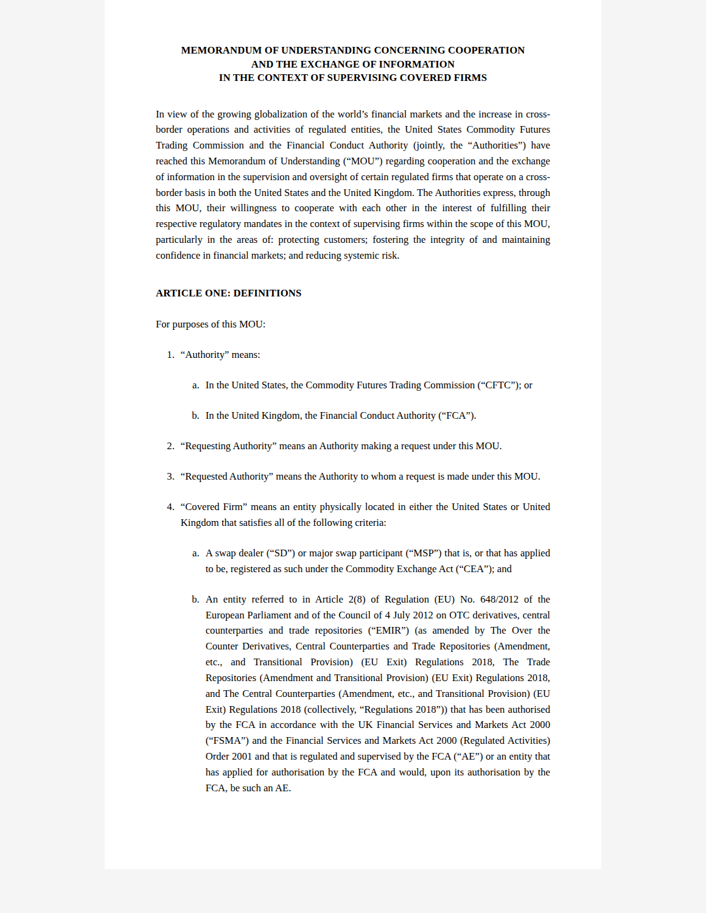Memorandum of Understanding Concerning Cooperation
and the Exchange of Information
in the Context of Supervising Covered Firms
In view of the growing globalization of the world’s financial markets and the increase in cross-border operations and activities of regulated entities, the United States Commodity Futures Trading Commission and the Financial Conduct Authority (jointly, the “Authorities”) have reached this Memorandum of Understanding (“MOU”) regarding cooperation and the exchange of information in the supervision and oversight of certain regulated firms that operate on a cross-border basis in both the United States and the United Kingdom. The Authorities express, through this MOU, their willingness to cooperate with each other in the interest of fulfilling their respective regulatory mandates in the context of supervising firms within the scope of this MOU, particularly in the areas of: protecting customers; fostering the integrity of and maintaining confidence in financial markets; and reducing systemic risk.
Article One: Definitions
For purposes of this MOU:
“Authority” means:
In the United States, the Commodity Futures Trading Commission (“CFTC”); or
In the United Kingdom, the Financial Conduct Authority (“FCA”).
“Requesting Authority” means an Authority making a request under this MOU.
“Requested Authority” means the Authority to whom a request is made under this MOU.
“Covered Firm” means an entity physically located in either the United States or United Kingdom that satisfies all of the following criteria:
A swap dealer (“SD”) or major swap participant (“MSP”) that is, or that has applied to be, registered as such under the Commodity Exchange Act (“CEA”); and
An entity referred to in Article 2(8) of Regulation (EU) No. 648/2012 of the European Parliament and of the Council of 4 July 2012 on OTC derivatives, central counterparties and trade repositories (“EMIR”) (as amended by The Over the Counter Derivatives, Central Counterparties and Trade Repositories (Amendment, etc., and Transitional Provision) (EU Exit) Regulations 2018, The Trade Repositories (Amendment and Transitional Provision) (EU Exit) Regulations 2018, and The Central Counterparties (Amendment, etc., and Transitional Provision) (EU Exit) Regulations 2018 (collectively, “Regulations 2018”)) that has been authorised by the FCA in accordance with the UK Financial Services and Markets Act 2000 (“FSMA”) and the Financial Services and Markets Act 2000 (Regulated Activities) Order 2001 and that is regulated and supervised by the FCA (“AE”) or an entity that has applied for authorisation by the FCA and would, upon its authorisation by the FCA, be such an AE.